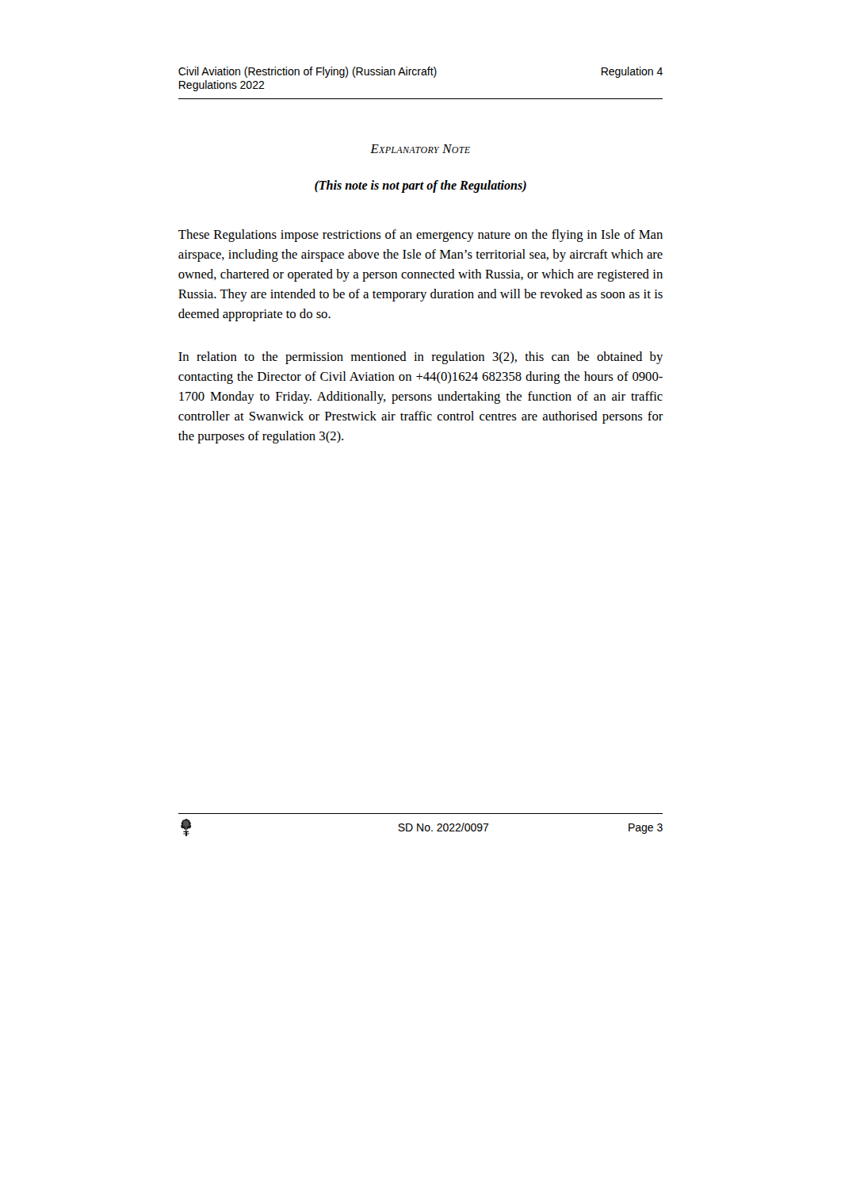Civil Aviation (Restriction of Flying) (Russian Aircraft) Regulations 2022
Regulation 4
Explanatory Note
(This note is not part of the Regulations)
These Regulations impose restrictions of an emergency nature on the flying in Isle of Man airspace, including the airspace above the Isle of Man’s territorial sea, by aircraft which are owned, chartered or operated by a person connected with Russia, or which are registered in Russia. They are intended to be of a temporary duration and will be revoked as soon as it is deemed appropriate to do so.
In relation to the permission mentioned in regulation 3(2), this can be obtained by contacting the Director of Civil Aviation on +44(0)1624 682358 during the hours of 0900-1700 Monday to Friday. Additionally, persons undertaking the function of an air traffic controller at Swanwick or Prestwick air traffic control centres are authorised persons for the purposes of regulation 3(2).
SD No. 2022/0097
Page 3